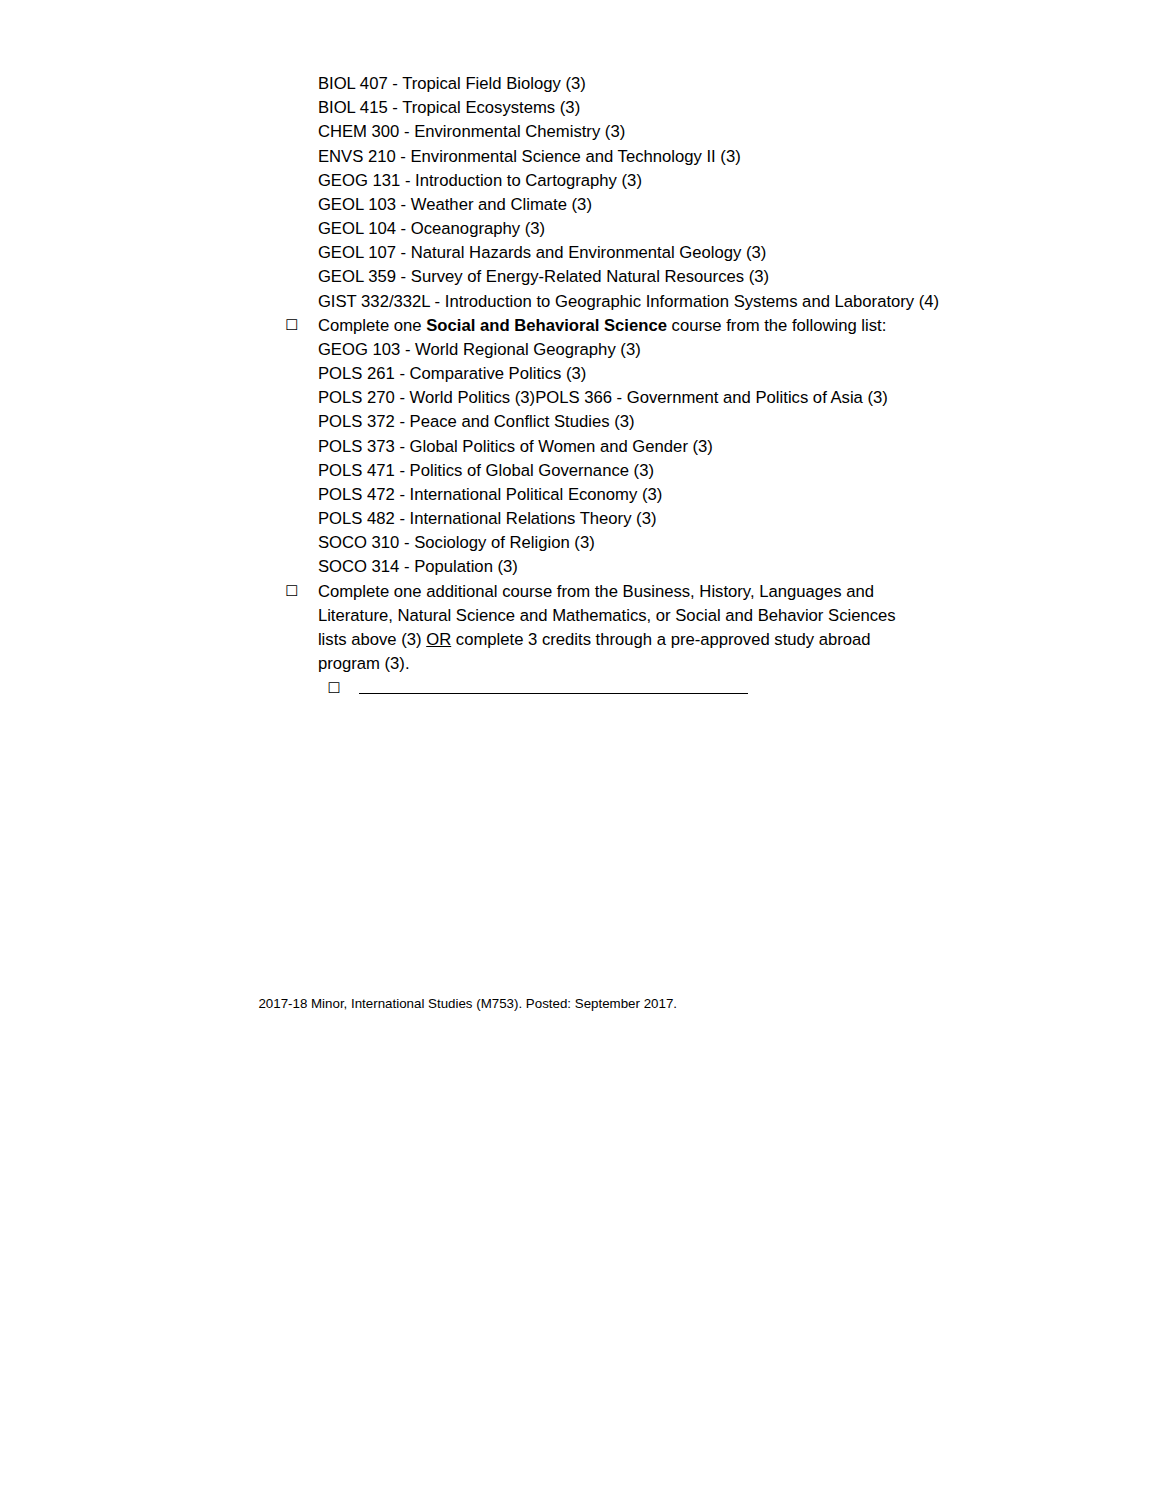BIOL 407 - Tropical Field Biology (3)
BIOL 415 - Tropical Ecosystems (3)
CHEM 300 - Environmental Chemistry (3)
ENVS 210 - Environmental Science and Technology II (3)
GEOG 131 - Introduction to Cartography (3)
GEOL 103 - Weather and Climate (3)
GEOL 104 - Oceanography (3)
GEOL 107 - Natural Hazards and Environmental Geology (3)
GEOL 359 - Survey of Energy-Related Natural Resources (3)
GIST 332/332L - Introduction to Geographic Information Systems and Laboratory (4)
☐ Complete one Social and Behavioral Science course from the following list:
GEOG 103 - World Regional Geography (3)
POLS 261 - Comparative Politics (3)
POLS 270 - World Politics (3)POLS 366 - Government and Politics of Asia (3)
POLS 372 - Peace and Conflict Studies (3)
POLS 373 - Global Politics of Women and Gender (3)
POLS 471 - Politics of Global Governance (3)
POLS 472 - International Political Economy (3)
POLS 482 - International Relations Theory (3)
SOCO 310 - Sociology of Religion (3)
SOCO 314 - Population (3)
☐ Complete one additional course from the Business, History, Languages and Literature, Natural Science and Mathematics, or Social and Behavior Sciences lists above (3) OR complete 3 credits through a pre-approved study abroad program (3).
☐
2017-18 Minor, International Studies (M753). Posted: September 2017.